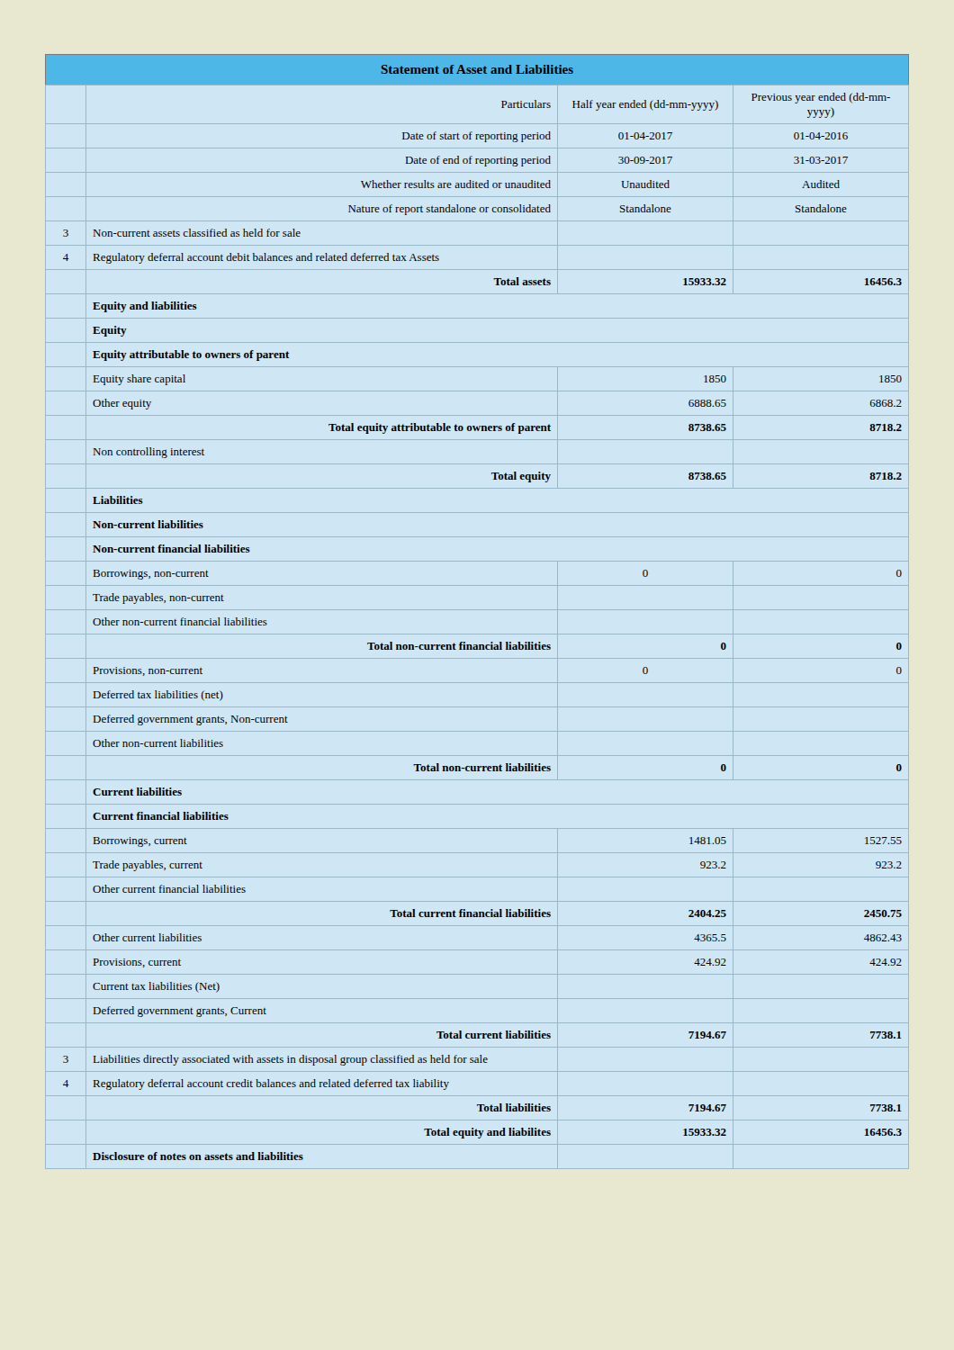Statement of Asset and Liabilities
| | Particulars | Half year ended (dd-mm-yyyy) | Previous year ended (dd-mm-yyyy) |
| | Date of start of reporting period | 01-04-2017 | 01-04-2016 |
| | Date of end of reporting period | 30-09-2017 | 31-03-2017 |
| | Whether results are audited or unaudited | Unaudited | Audited |
| | Nature of report standalone or consolidated | Standalone | Standalone |
| 3 | Non-current assets classified as held for sale | | |
| 4 | Regulatory deferral account debit balances and related deferred tax Assets | | |
| | Total assets | 15933.32 | 16456.3 |
| | Equity and liabilities |
| | Equity |
| | Equity attributable to owners of parent |
| | Equity share capital | 1850 | 1850 |
| | Other equity | 6888.65 | 6868.2 |
| | Total equity attributable to owners of parent | 8738.65 | 8718.2 |
| | Non controlling interest | | |
| | Total equity | 8738.65 | 8718.2 |
| | Liabilities |
| | Non-current liabilities |
| | Non-current financial liabilities |
| | Borrowings, non-current | 0 | 0 |
| | Trade payables, non-current | | |
| | Other non-current financial liabilities | | |
| | Total non-current financial liabilities | 0 | 0 |
| | Provisions, non-current | 0 | 0 |
| | Deferred tax liabilities (net) | | |
| | Deferred government grants, Non-current | | |
| | Other non-current liabilities | | |
| | Total non-current liabilities | 0 | 0 |
| | Current liabilities |
| | Current financial liabilities |
| | Borrowings, current | 1481.05 | 1527.55 |
| | Trade payables, current | 923.2 | 923.2 |
| | Other current financial liabilities | | |
| | Total current financial liabilities | 2404.25 | 2450.75 |
| | Other current liabilities | 4365.5 | 4862.43 |
| | Provisions, current | 424.92 | 424.92 |
| | Current tax liabilities (Net) | | |
| | Deferred government grants, Current | | |
| | Total current liabilities | 7194.67 | 7738.1 |
| 3 | Liabilities directly associated with assets in disposal group classified as held for sale | | |
| 4 | Regulatory deferral account credit balances and related deferred tax liability | | |
| | Total liabilities | 7194.67 | 7738.1 |
| | Total equity and liabilites | 15933.32 | 16456.3 |
| | Disclosure of notes on assets and liabilities | | |